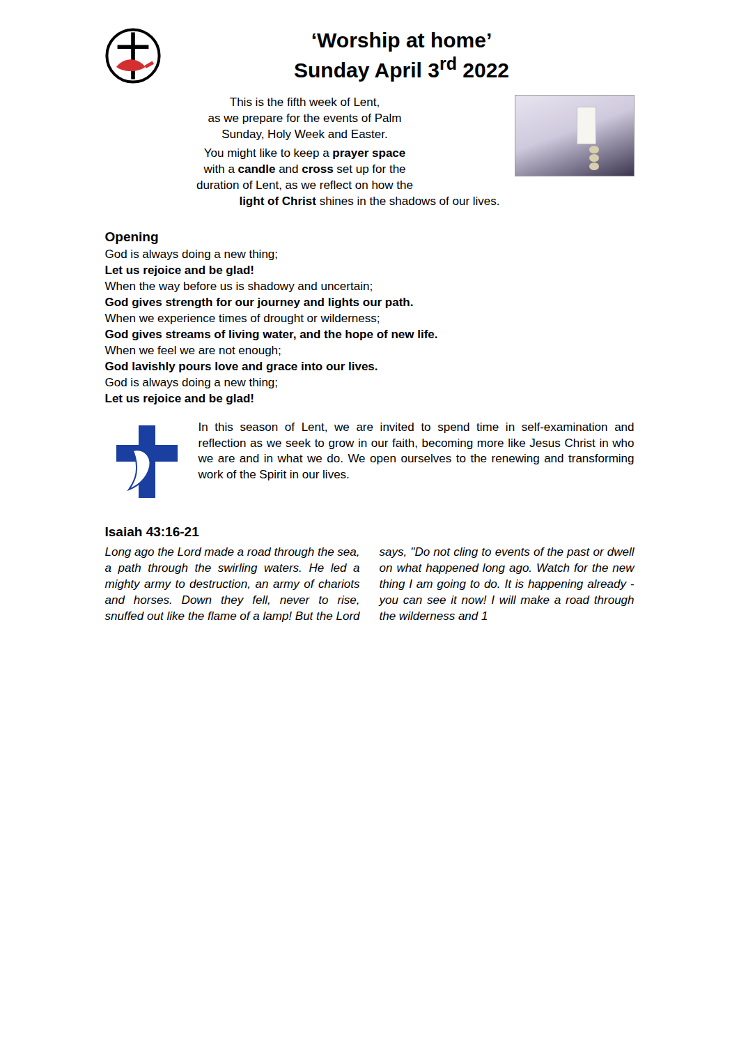‘Worship at home’
Sunday April 3rd 2022
This is the fifth week of Lent,
as we prepare for the events of Palm
Sunday, Holy Week and Easter.
You might like to keep a prayer space
with a candle and cross set up for the
duration of Lent, as we reflect on how the
light of Christ shines in the shadows of our lives.
Opening
God is always doing a new thing;
Let us rejoice and be glad!
When the way before us is shadowy and uncertain;
God gives strength for our journey and lights our path.
When we experience times of drought or wilderness;
God gives streams of living water, and the hope of new life.
When we feel we are not enough;
God lavishly pours love and grace into our lives.
God is always doing a new thing;
Let us rejoice and be glad!
In this season of Lent, we are invited to spend time in self-examination and reflection as we seek to grow in our faith, becoming more like Jesus Christ in who we are and in what we do. We open ourselves to the renewing and transforming work of the Spirit in our lives.
Isaiah 43:16-21
Long ago the Lord made a road through the sea, a path through the swirling waters. He led a mighty army to destruction, an army of chariots and horses. Down they fell, never to rise, snuffed out like the flame of a lamp! But the Lord says, "Do not cling to events of the past or dwell on what happened long ago. Watch for the new thing I am going to do. It is happening already - you can see it now! I will make a road through the wilderness and 1